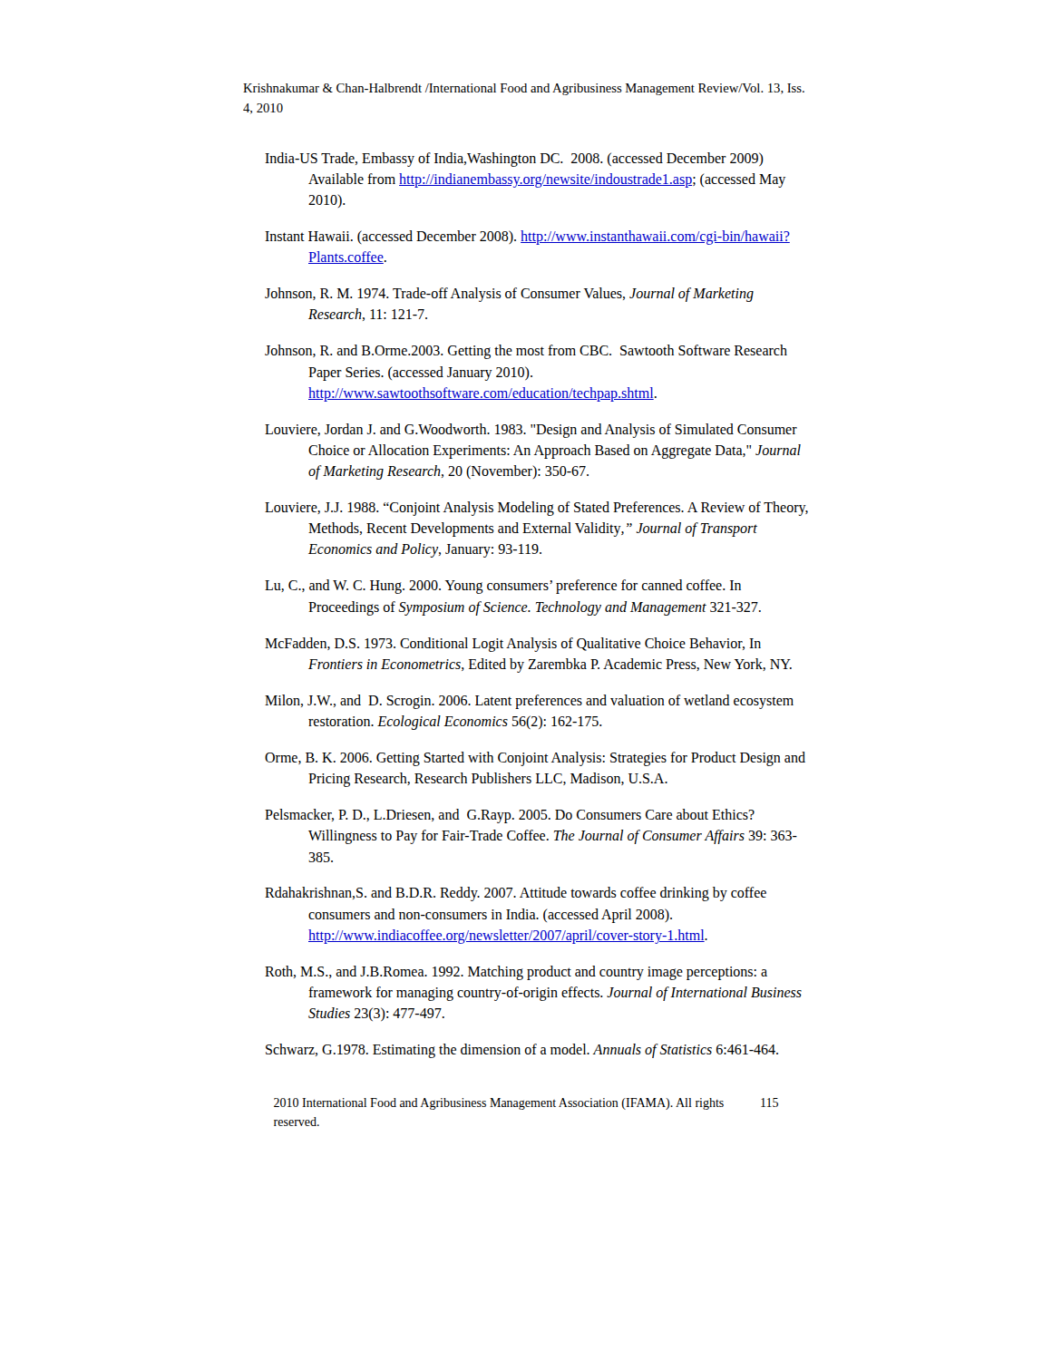Krishnakumar & Chan-Halbrendt /International Food and Agribusiness Management Review/Vol. 13, Iss. 4, 2010
India-US Trade, Embassy of India,Washington DC. 2008. (accessed December 2009) Available from http://indianembassy.org/newsite/indoustrade1.asp; (accessed May 2010).
Instant Hawaii. (accessed December 2008). http://www.instanthawaii.com/cgi-bin/hawaii?Plants.coffee.
Johnson, R. M. 1974. Trade-off Analysis of Consumer Values, Journal of Marketing Research, 11: 121-7.
Johnson, R. and B.Orme.2003. Getting the most from CBC. Sawtooth Software Research Paper Series. (accessed January 2010). http://www.sawtoothsoftware.com/education/techpap.shtml.
Louviere, Jordan J. and G.Woodworth. 1983. "Design and Analysis of Simulated Consumer Choice or Allocation Experiments: An Approach Based on Aggregate Data," Journal of Marketing Research, 20 (November): 350-67.
Louviere, J.J. 1988. “Conjoint Analysis Modeling of Stated Preferences. A Review of Theory, Methods, Recent Developments and External Validity,” Journal of Transport Economics and Policy, January: 93-119.
Lu, C., and W. C. Hung. 2000. Young consumers’ preference for canned coffee. In Proceedings of Symposium of Science. Technology and Management 321-327.
McFadden, D.S. 1973. Conditional Logit Analysis of Qualitative Choice Behavior, In Frontiers in Econometrics, Edited by Zarembka P. Academic Press, New York, NY.
Milon, J.W., and D. Scrogin. 2006. Latent preferences and valuation of wetland ecosystem restoration. Ecological Economics 56(2): 162-175.
Orme, B. K. 2006. Getting Started with Conjoint Analysis: Strategies for Product Design and Pricing Research, Research Publishers LLC, Madison, U.S.A.
Pelsmacker, P. D., L.Driesen, and G.Rayp. 2005. Do Consumers Care about Ethics? Willingness to Pay for Fair-Trade Coffee. The Journal of Consumer Affairs 39: 363-385.
Rdahakrishnan,S. and B.D.R. Reddy. 2007. Attitude towards coffee drinking by coffee consumers and non-consumers in India. (accessed April 2008). http://www.indiacoffee.org/newsletter/2007/april/cover-story-1.html.
Roth, M.S., and J.B.Romea. 1992. Matching product and country image perceptions: a framework for managing country-of-origin effects. Journal of International Business Studies 23(3): 477-497.
Schwarz, G.1978. Estimating the dimension of a model. Annuals of Statistics 6:461-464.
2010 International Food and Agribusiness Management Association (IFAMA). All rights reserved. 115